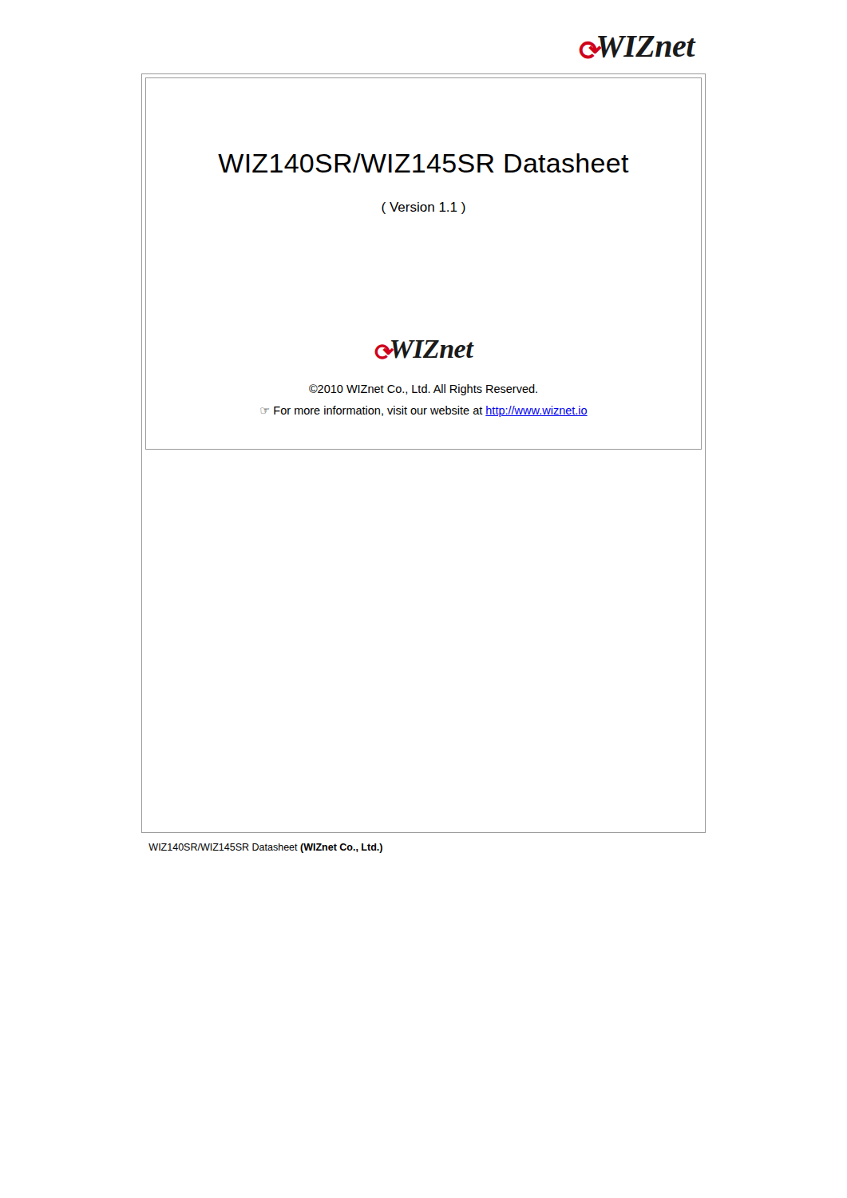⟳WIZnet
WIZ140SR/WIZ145SR Datasheet
( Version 1.1 )
⟳WIZnet
©2010 WIZnet Co., Ltd. All Rights Reserved.
☞For more information, visit our website at http://www.wiznet.io
WIZ140SR/WIZ145SR Datasheet (WIZnet Co., Ltd.)